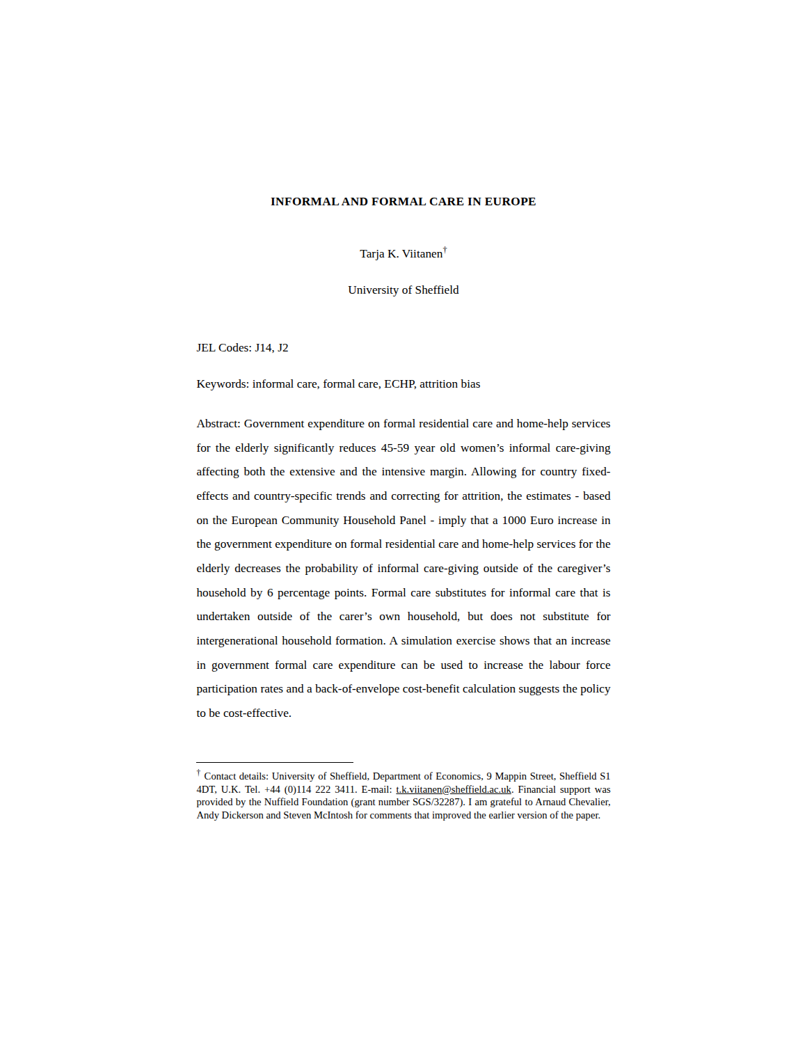Informal and Formal Care in Europe
Tarja K. Viitanen†
University of Sheffield
JEL Codes: J14, J2
Keywords: informal care, formal care, ECHP, attrition bias
Abstract: Government expenditure on formal residential care and home-help services for the elderly significantly reduces 45-59 year old women’s informal care-giving affecting both the extensive and the intensive margin. Allowing for country fixed-effects and country-specific trends and correcting for attrition, the estimates - based on the European Community Household Panel - imply that a 1000 Euro increase in the government expenditure on formal residential care and home-help services for the elderly decreases the probability of informal care-giving outside of the caregiver’s household by 6 percentage points. Formal care substitutes for informal care that is undertaken outside of the carer’s own household, but does not substitute for intergenerational household formation. A simulation exercise shows that an increase in government formal care expenditure can be used to increase the labour force participation rates and a back-of-envelope cost-benefit calculation suggests the policy to be cost-effective.
† Contact details: University of Sheffield, Department of Economics, 9 Mappin Street, Sheffield S1 4DT, U.K. Tel. +44 (0)114 222 3411. E-mail: t.k.viitanen@sheffield.ac.uk. Financial support was provided by the Nuffield Foundation (grant number SGS/32287). I am grateful to Arnaud Chevalier, Andy Dickerson and Steven McIntosh for comments that improved the earlier version of the paper.